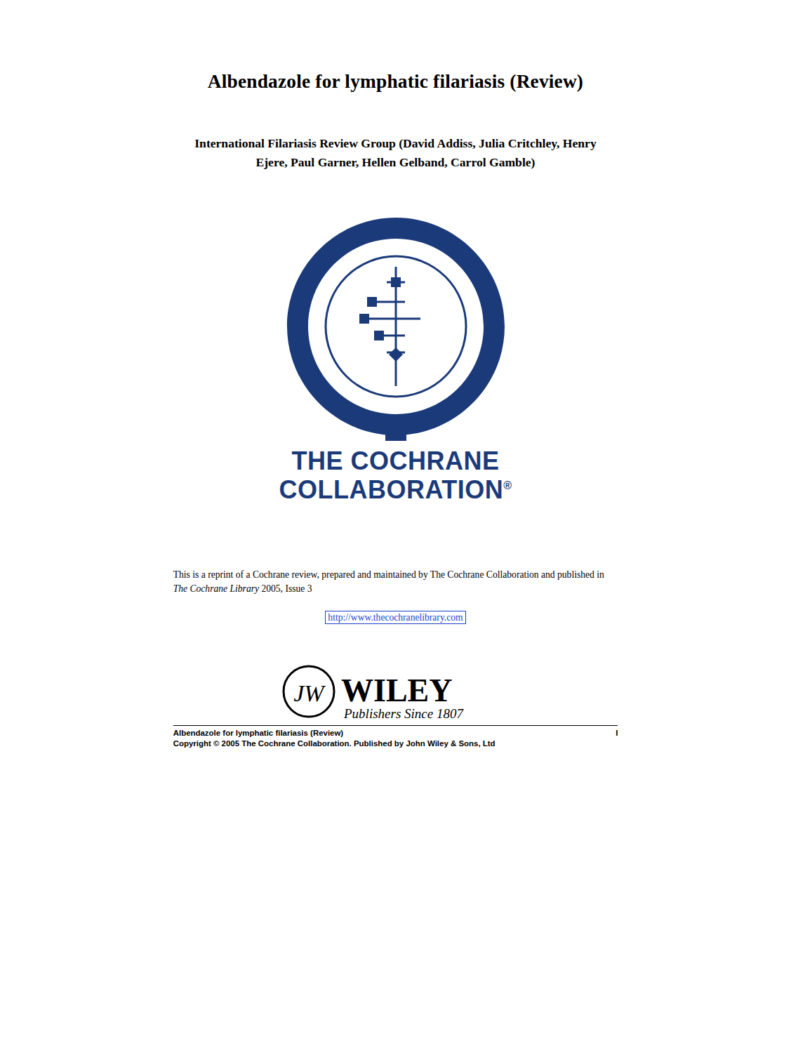Albendazole for lymphatic filariasis (Review)
International Filariasis Review Group (David Addiss, Julia Critchley, Henry Ejere, Paul Garner, Hellen Gelband, Carrol Gamble)
THE COCHRANE
COLLABORATION®
This is a reprint of a Cochrane review, prepared and maintained by The Cochrane Collaboration and published in The Cochrane Library 2005, Issue 3
http://www.thecochranelibrary.com
JW WILEY Publishers Since 1807
Albendazole for lymphatic filariasis (Review)
Copyright © 2005 The Cochrane Collaboration. Published by John Wiley & Sons, Ltd
I